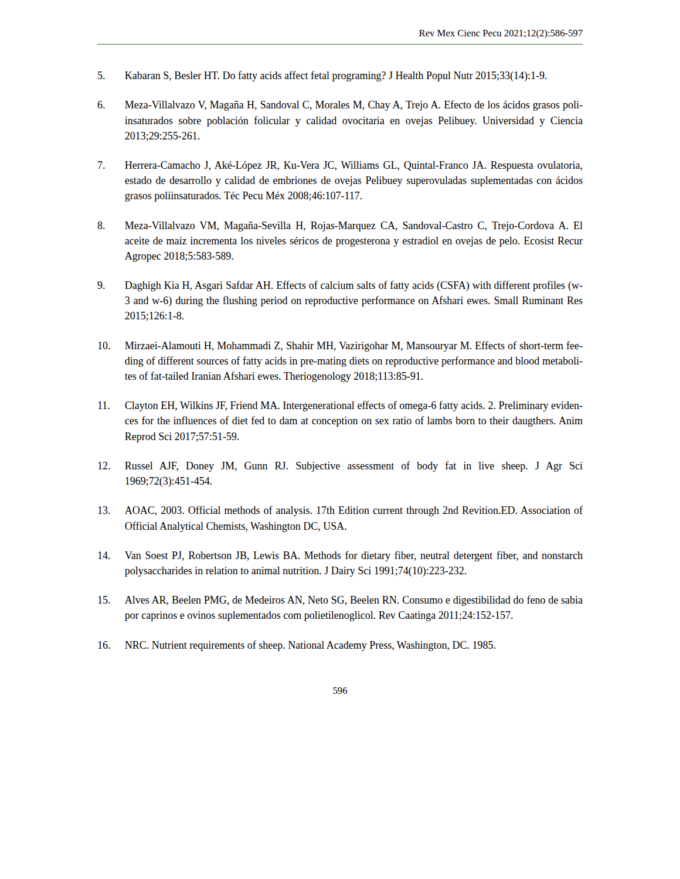Rev Mex Cienc Pecu 2021;12(2):586-597
5. Kabaran S, Besler HT. Do fatty acids affect fetal programing? J Health Popul Nutr 2015;33(14):1-9.
6. Meza-Villalvazo V, Magaña H, Sandoval C, Morales M, Chay A, Trejo A. Efecto de los ácidos grasos poliinsaturados sobre población folicular y calidad ovocitaria en ovejas Pelibuey. Universidad y Ciencia 2013;29:255-261.
7. Herrera-Camacho J, Aké-López JR, Ku-Vera JC, Williams GL, Quintal-Franco JA. Respuesta ovulatoria, estado de desarrollo y calidad de embriones de ovejas Pelibuey superovuladas suplementadas con ácidos grasos poliinsaturados. Téc Pecu Méx 2008;46:107-117.
8. Meza-Villalvazo VM, Magaña-Sevilla H, Rojas-Marquez CA, Sandoval-Castro C, Trejo-Cordova A. El aceite de maíz incrementa los niveles séricos de progesterona y estradiol en ovejas de pelo. Ecosist Recur Agropec 2018;5:583-589.
9. Daghigh Kia H, Asgari Safdar AH. Effects of calcium salts of fatty acids (CSFA) with different profiles (w-3 and w-6) during the flushing period on reproductive performance on Afshari ewes. Small Ruminant Res 2015;126:1-8.
10. Mirzaei-Alamouti H, Mohammadi Z, Shahir MH, Vazirigohar M, Mansouryar M. Effects of short-term feeding of different sources of fatty acids in pre-mating diets on reproductive performance and blood metabolites of fat-tailed Iranian Afshari ewes. Theriogenology 2018;113:85-91.
11. Clayton EH, Wilkins JF, Friend MA. Intergenerational effects of omega-6 fatty acids. 2. Preliminary evidences for the influences of diet fed to dam at conception on sex ratio of lambs born to their daugthers. Anim Reprod Sci 2017;57:51-59.
12. Russel AJF, Doney JM, Gunn RJ. Subjective assessment of body fat in live sheep. J Agr Sci 1969;72(3):451-454.
13. AOAC, 2003. Official methods of analysis. 17th Edition current through 2nd Revition.ED. Association of Official Analytical Chemists, Washington DC, USA.
14. Van Soest PJ, Robertson JB, Lewis BA. Methods for dietary fiber, neutral detergent fiber, and nonstarch polysaccharides in relation to animal nutrition. J Dairy Sci 1991;74(10):223-232.
15. Alves AR, Beelen PMG, de Medeiros AN, Neto SG, Beelen RN. Consumo e digestibilidad do feno de sabia por caprinos e ovinos suplementados com polietilenoglicol. Rev Caatinga 2011;24:152-157.
16. NRC. Nutrient requirements of sheep. National Academy Press, Washington, DC. 1985.
596